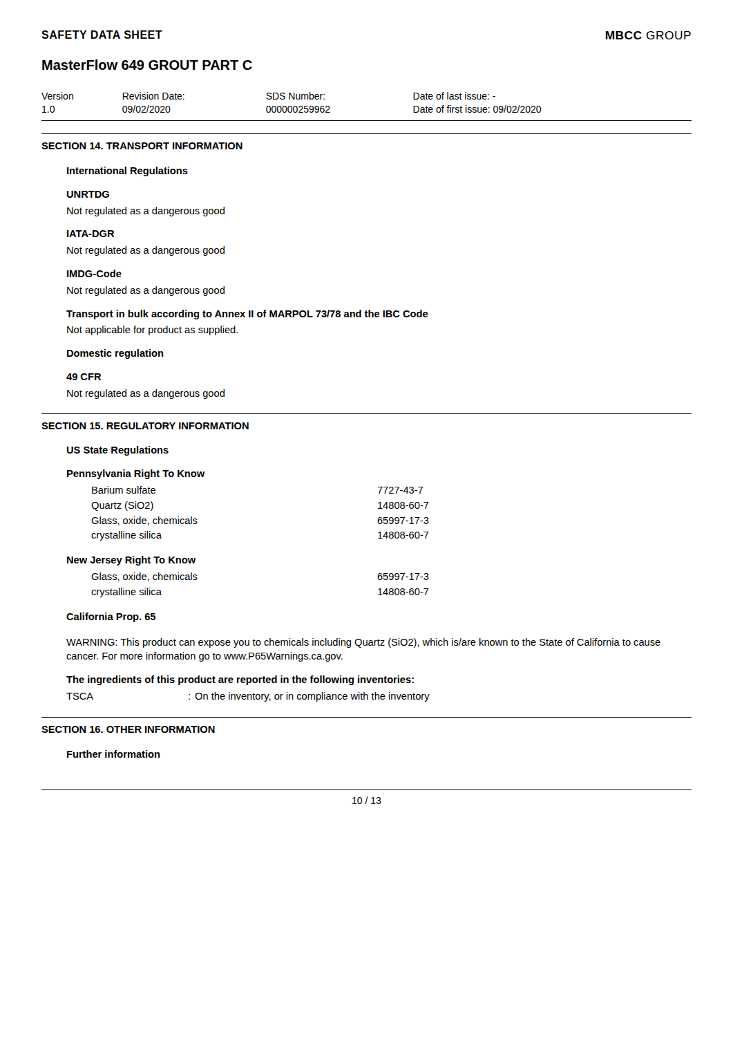SAFETY DATA SHEET
MBCC GROUP
MasterFlow 649 GROUT PART C
| Version 1.0 | Revision Date: 09/02/2020 | SDS Number: 000000259962 | Date of last issue: - Date of first issue: 09/02/2020 |
SECTION 14. TRANSPORT INFORMATION
International Regulations
UNRTDG
Not regulated as a dangerous good
IATA-DGR
Not regulated as a dangerous good
IMDG-Code
Not regulated as a dangerous good
Transport in bulk according to Annex II of MARPOL 73/78 and the IBC Code
Not applicable for product as supplied.
Domestic regulation
49 CFR
Not regulated as a dangerous good
SECTION 15. REGULATORY INFORMATION
US State Regulations
Pennsylvania Right To Know
| Barium sulfate | 7727-43-7 |
| Quartz (SiO2) | 14808-60-7 |
| Glass, oxide, chemicals | 65997-17-3 |
| crystalline silica | 14808-60-7 |
New Jersey Right To Know
| Glass, oxide, chemicals | 65997-17-3 |
| crystalline silica | 14808-60-7 |
California Prop. 65
WARNING: This product can expose you to chemicals including Quartz (SiO2), which is/are known to the State of California to cause cancer. For more information go to www.P65Warnings.ca.gov.
The ingredients of this product are reported in the following inventories:
| TSCA | : | On the inventory, or in compliance with the inventory |
SECTION 16. OTHER INFORMATION
Further information
10 / 13